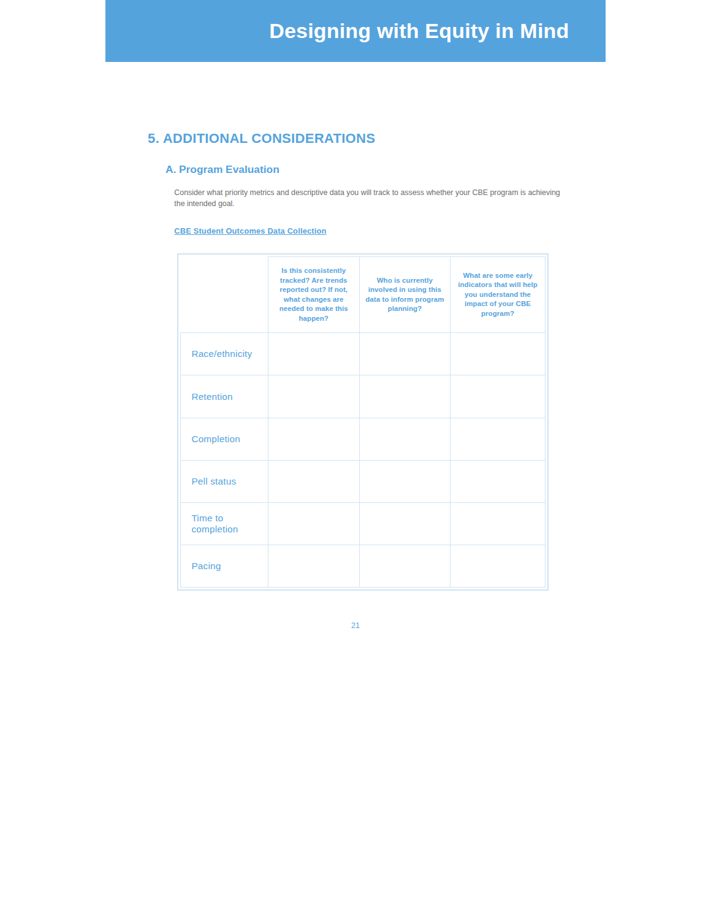Designing with Equity in Mind
5. ADDITIONAL CONSIDERATIONS
A. Program Evaluation
Consider what priority metrics and descriptive data you will track to assess whether your CBE program is achieving the intended goal.
CBE Student Outcomes Data Collection
| | Is this consistently tracked? Are trends reported out? If not, what changes are needed to make this happen? | Who is currently involved in using this data to inform program planning? | What are some early indicators that will help you understand the impact of your CBE program? |
| --- | --- | --- | --- |
| Race/ethnicity | | | |
| Retention | | | |
| Completion | | | |
| Pell status | | | |
| Time to completion | | | |
| Pacing | | | |
21